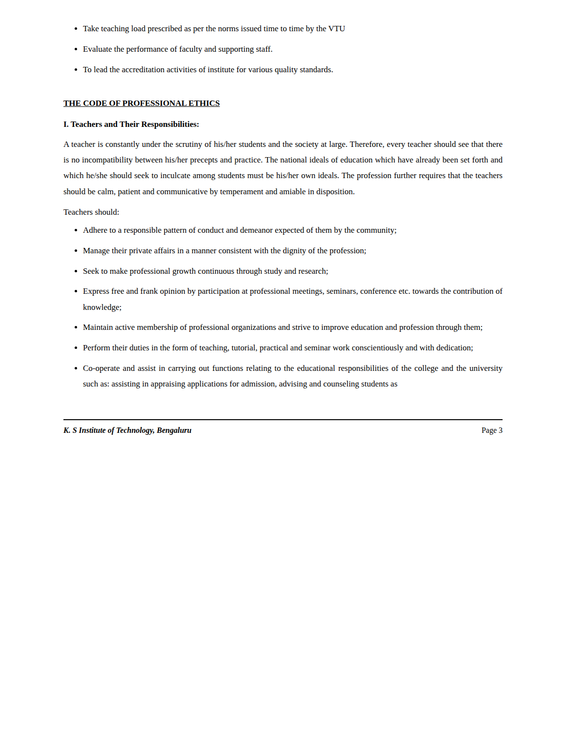Take teaching load prescribed as per the norms issued time to time by the VTU
Evaluate the performance of faculty and supporting staff.
To lead the accreditation activities of institute for various quality standards.
THE CODE OF PROFESSIONAL ETHICS
I. Teachers and Their Responsibilities:
A teacher is constantly under the scrutiny of his/her students and the society at large. Therefore, every teacher should see that there is no incompatibility between his/her precepts and practice. The national ideals of education which have already been set forth and which he/she should seek to inculcate among students must be his/her own ideals. The profession further requires that the teachers should be calm, patient and communicative by temperament and amiable in disposition.
Teachers should:
Adhere to a responsible pattern of conduct and demeanor expected of them by the community;
Manage their private affairs in a manner consistent with the dignity of the profession;
Seek to make professional growth continuous through study and research;
Express free and frank opinion by participation at professional meetings, seminars, conference etc. towards the contribution of knowledge;
Maintain active membership of professional organizations and strive to improve education and profession through them;
Perform their duties in the form of teaching, tutorial, practical and seminar work conscientiously and with dedication;
Co-operate and assist in carrying out functions relating to the educational responsibilities of the college and the university such as: assisting in appraising applications for admission, advising and counseling students as
K. S Institute of Technology, Bengaluru Page 3